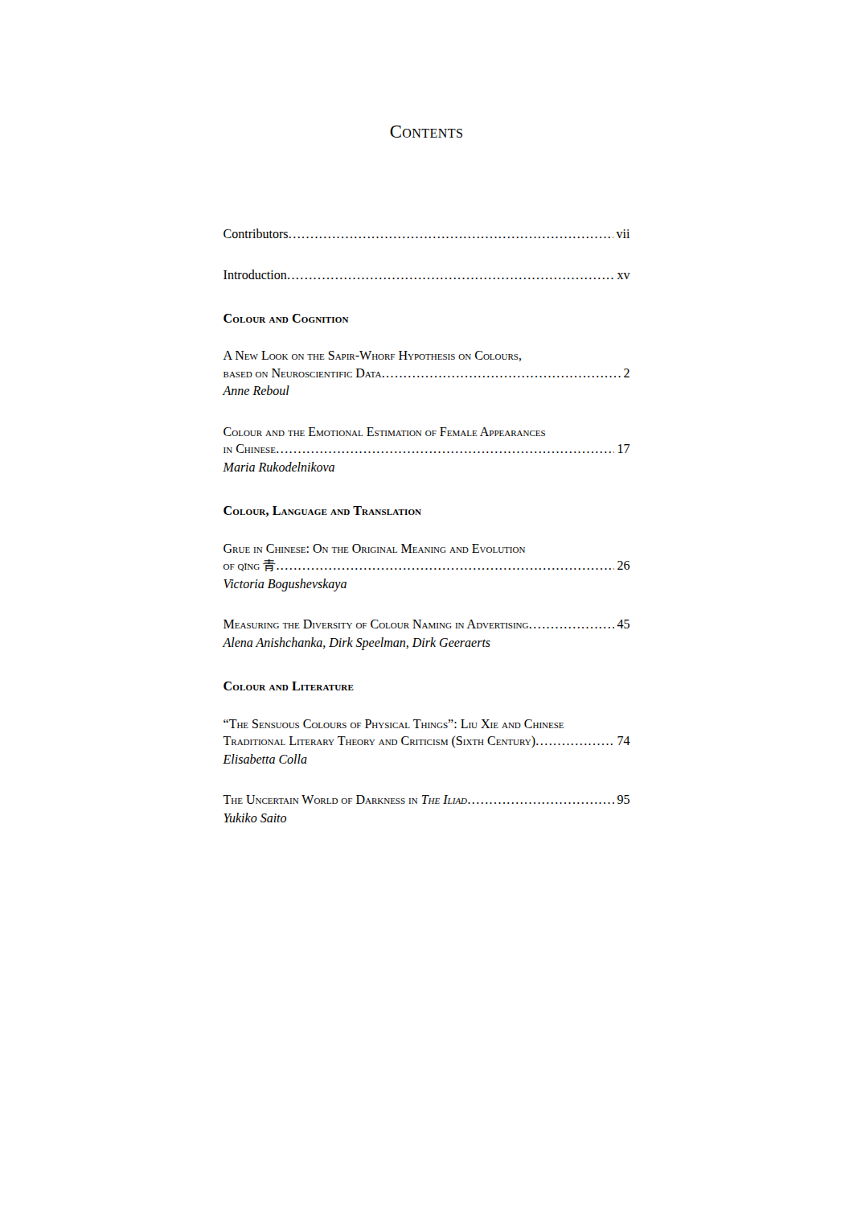Contents
Contributors ................................................................................................. vii
Introduction ................................................................................................. xv
Colour and Cognition
A New Look on the Sapir-Whorf Hypothesis on Colours,
based on Neuroscientific Data ................................................................................................. 2
Anne Reboul
Colour and the Emotional Estimation of Female Appearances
in Chinese ................................................................................................. 17
Maria Rukodelnikova
Colour, Language and Translation
Grue in Chinese: On the Original Meaning and Evolution
of qīng 青 ................................................................................................. 26
Victoria Bogushevskaya
Measuring the Diversity of Colour Naming in Advertising ................................................................................................. 45
Alena Anishchanka, Dirk Speelman, Dirk Geeraerts
Colour and Literature
“The Sensuous Colours of Physical Things”: Liu Xie and Chinese
Traditional Literary Theory and Criticism (Sixth Century) ................................................................................................. 74
Elisabetta Colla
The Uncertain World of Darkness in The Iliad ................................................................................................. 95
Yukiko Saito